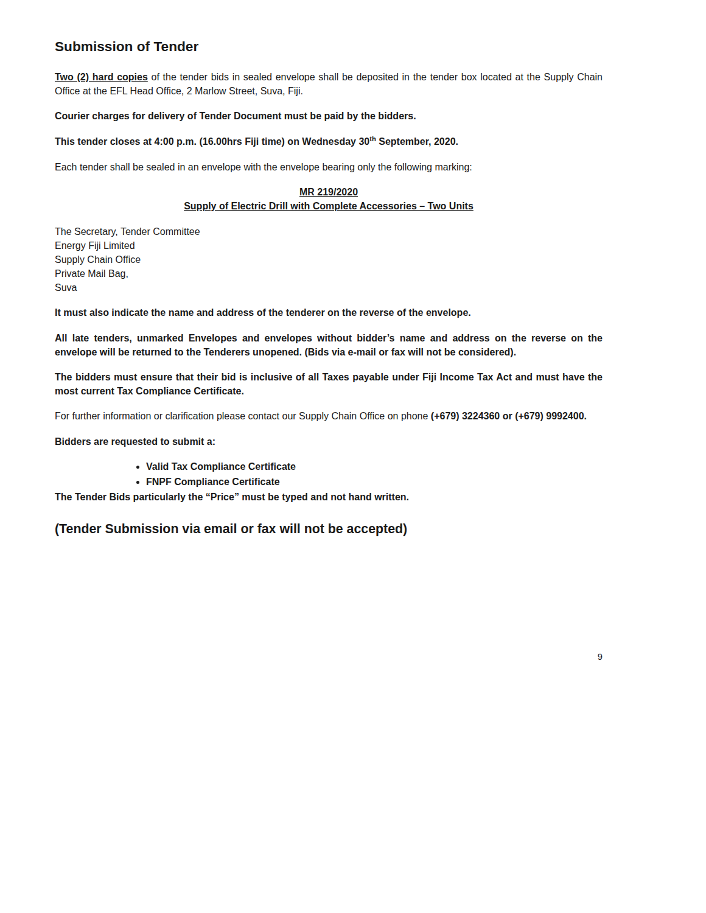Submission of Tender
Two (2) hard copies of the tender bids in sealed envelope shall be deposited in the tender box located at the Supply Chain Office at the EFL Head Office, 2 Marlow Street, Suva, Fiji.
Courier charges for delivery of Tender Document must be paid by the bidders.
This tender closes at 4:00 p.m. (16.00hrs Fiji time) on Wednesday 30th September, 2020.
Each tender shall be sealed in an envelope with the envelope bearing only the following marking:
MR 219/2020
Supply of Electric Drill with Complete Accessories – Two Units
The Secretary, Tender Committee
Energy Fiji Limited
Supply Chain Office
Private Mail Bag,
Suva
It must also indicate the name and address of the tenderer on the reverse of the envelope.
All late tenders, unmarked Envelopes and envelopes without bidder’s name and address on the reverse on the envelope will be returned to the Tenderers unopened. (Bids via e-mail or fax will not be considered).
The bidders must ensure that their bid is inclusive of all Taxes payable under Fiji Income Tax Act and must have the most current Tax Compliance Certificate.
For further information or clarification please contact our Supply Chain Office on phone (+679) 3224360 or (+679) 9992400.
Bidders are requested to submit a:
Valid Tax Compliance Certificate
FNPF Compliance Certificate
The Tender Bids particularly the “Price” must be typed and not hand written.
(Tender Submission via email or fax will not be accepted)
9